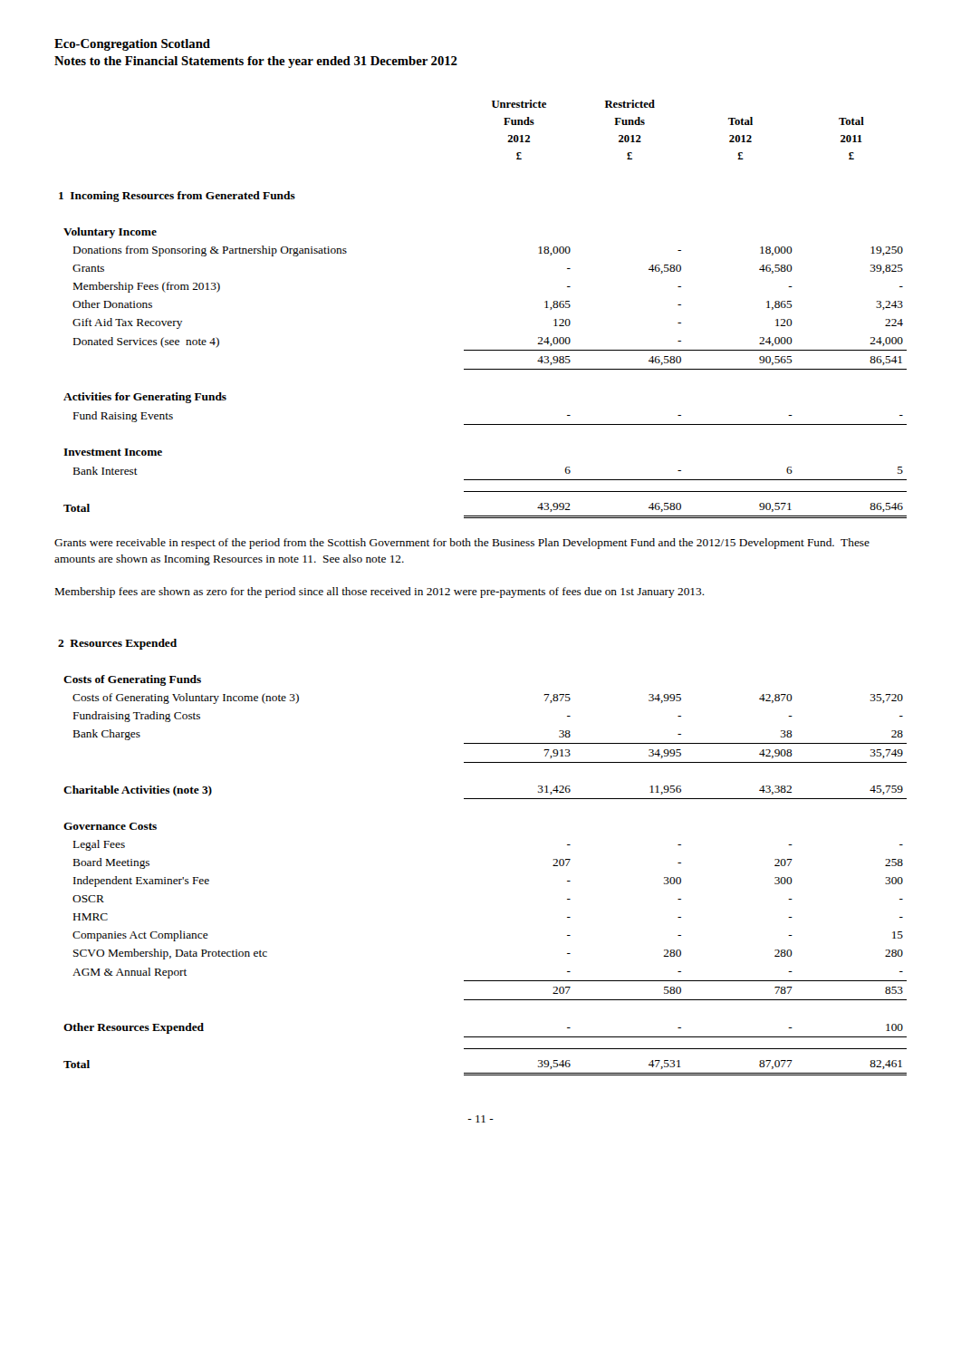Eco-Congregation Scotland
Notes to the Financial Statements for the year ended 31 December 2012
| | Unrestricte | Restricted | | |
| | Funds | Funds | Total | Total |
| | 2012 | 2012 | 2012 | 2011 |
| | £ | £ | £ | £ |
| 1 Incoming Resources from Generated Funds | | | | |
| Voluntary Income | | | | |
| Donations from Sponsoring & Partnership Organisations | 18,000 | - | 18,000 | 19,250 |
| Grants | - | 46,580 | 46,580 | 39,825 |
| Membership Fees (from 2013) | - | - | - | - |
| Other Donations | 1,865 | - | 1,865 | 3,243 |
| Gift Aid Tax Recovery | 120 | - | 120 | 224 |
| Donated Services (see note 4) | 24,000 | - | 24,000 | 24,000 |
| | 43,985 | 46,580 | 90,565 | 86,541 |
| Activities for Generating Funds | | | | |
| Fund Raising Events | - | - | - | - |
| Investment Income | | | | |
| Bank Interest | 6 | - | 6 | 5 |
| Total | 43,992 | 46,580 | 90,571 | 86,546 |
Grants were receivable in respect of the period from the Scottish Government for both the Business Plan Development Fund and the 2012/15 Development Fund. These amounts are shown as Incoming Resources in note 11. See also note 12.
Membership fees are shown as zero for the period since all those received in 2012 were pre-payments of fees due on 1st January 2013.
| 2 Resources Expended | | | | |
| Costs of Generating Funds | | | | |
| Costs of Generating Voluntary Income (note 3) | 7,875 | 34,995 | 42,870 | 35,720 |
| Fundraising Trading Costs | - | - | - | - |
| Bank Charges | 38 | - | 38 | 28 |
| | 7,913 | 34,995 | 42,908 | 35,749 |
| Charitable Activities (note 3) | 31,426 | 11,956 | 43,382 | 45,759 |
| Governance Costs | | | | |
| Legal Fees | - | - | - | - |
| Board Meetings | 207 | - | 207 | 258 |
| Independent Examiner's Fee | - | 300 | 300 | 300 |
| OSCR | - | - | - | - |
| HMRC | - | - | - | - |
| Companies Act Compliance | - | - | - | 15 |
| SCVO Membership, Data Protection etc | - | 280 | 280 | 280 |
| AGM & Annual Report | - | - | - | - |
| | 207 | 580 | 787 | 853 |
| Other Resources Expended | - | - | - | 100 |
| Total | 39,546 | 47,531 | 87,077 | 82,461 |
- 11 -